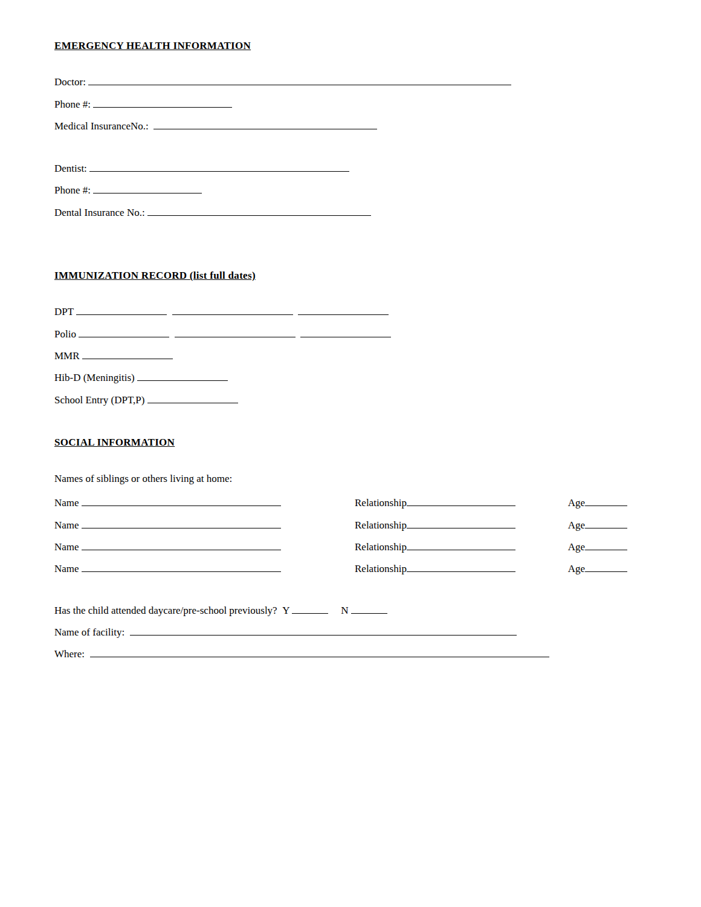EMERGENCY HEALTH INFORMATION
Doctor:
Phone #:
Medical InsuranceNo.:
Dentist:
Phone #:
Dental Insurance No.:
IMMUNIZATION RECORD (list full dates)
DPT
Polio
MMR
Hib-D (Meningitis)
School Entry (DPT,P)
SOCIAL INFORMATION
Names of siblings or others living at home:
| Name | Relationship | Age |
| Name | Relationship | Age |
| Name | Relationship | Age |
| Name | Relationship | Age |
Has the child attended daycare/pre-school previously? Y N
Name of facility:
Where: